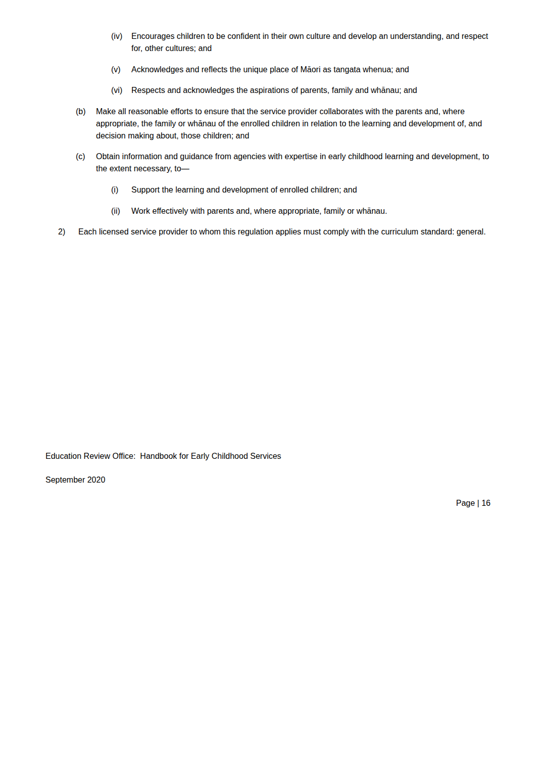(iv) Encourages children to be confident in their own culture and develop an understanding, and respect for, other cultures; and
(v) Acknowledges and reflects the unique place of Māori as tangata whenua; and
(vi) Respects and acknowledges the aspirations of parents, family and whānau; and
(b) Make all reasonable efforts to ensure that the service provider collaborates with the parents and, where appropriate, the family or whānau of the enrolled children in relation to the learning and development of, and decision making about, those children; and
(c) Obtain information and guidance from agencies with expertise in early childhood learning and development, to the extent necessary, to—
(i) Support the learning and development of enrolled children; and
(ii) Work effectively with parents and, where appropriate, family or whānau.
2) Each licensed service provider to whom this regulation applies must comply with the curriculum standard: general.
Education Review Office: Handbook for Early Childhood Services
September 2020
Page | 16